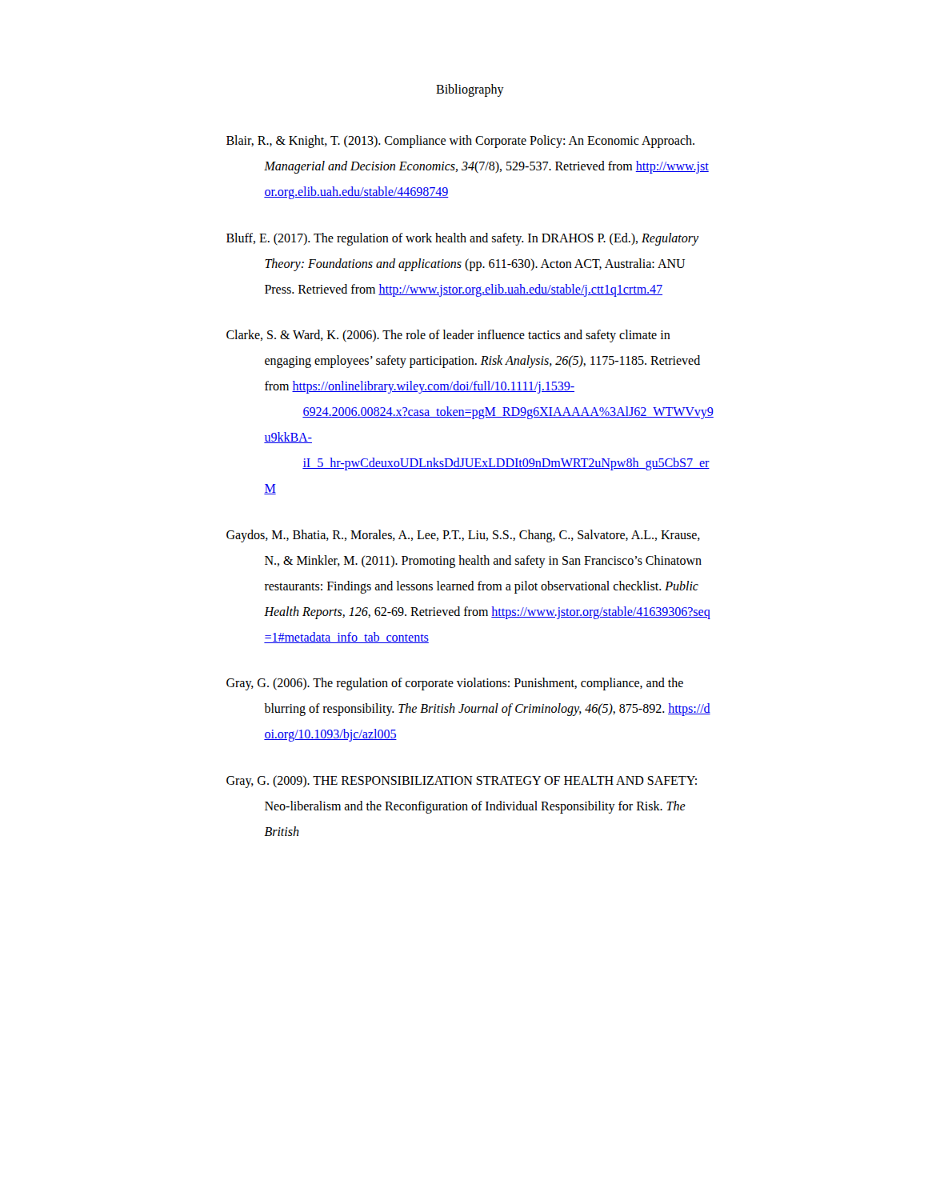Bibliography
Blair, R., & Knight, T. (2013). Compliance with Corporate Policy: An Economic Approach. Managerial and Decision Economics, 34(7/8), 529-537. Retrieved from http://www.jstor.org.elib.uah.edu/stable/44698749
Bluff, E. (2017). The regulation of work health and safety. In DRAHOS P. (Ed.), Regulatory Theory: Foundations and applications (pp. 611-630). Acton ACT, Australia: ANU Press. Retrieved from http://www.jstor.org.elib.uah.edu/stable/j.ctt1q1crtm.47
Clarke, S. & Ward, K. (2006). The role of leader influence tactics and safety climate in engaging employees’ safety participation. Risk Analysis, 26(5), 1175-1185. Retrieved from https://onlinelibrary.wiley.com/doi/full/10.1111/j.1539-
6924.2006.00824.x?casa_token=pgM_RD9g6XIAAAAA%3AlJ62_WTWVvy9u9kkBA-
iI_5_hr-pwCdeuxoUDLnksDdJUExLDDIt09nDmWRT2uNpw8h_gu5CbS7_erM
Gaydos, M., Bhatia, R., Morales, A., Lee, P.T., Liu, S.S., Chang, C., Salvatore, A.L., Krause, N., & Minkler, M. (2011). Promoting health and safety in San Francisco’s Chinatown restaurants: Findings and lessons learned from a pilot observational checklist. Public Health Reports, 126, 62-69. Retrieved from https://www.jstor.org/stable/41639306?seq=1#metadata_info_tab_contents
Gray, G. (2006). The regulation of corporate violations: Punishment, compliance, and the blurring of responsibility. The British Journal of Criminology, 46(5), 875-892. https://doi.org/10.1093/bjc/azl005
Gray, G. (2009). THE RESPONSIBILIZATION STRATEGY OF HEALTH AND SAFETY: Neo-liberalism and the Reconfiguration of Individual Responsibility for Risk. The British